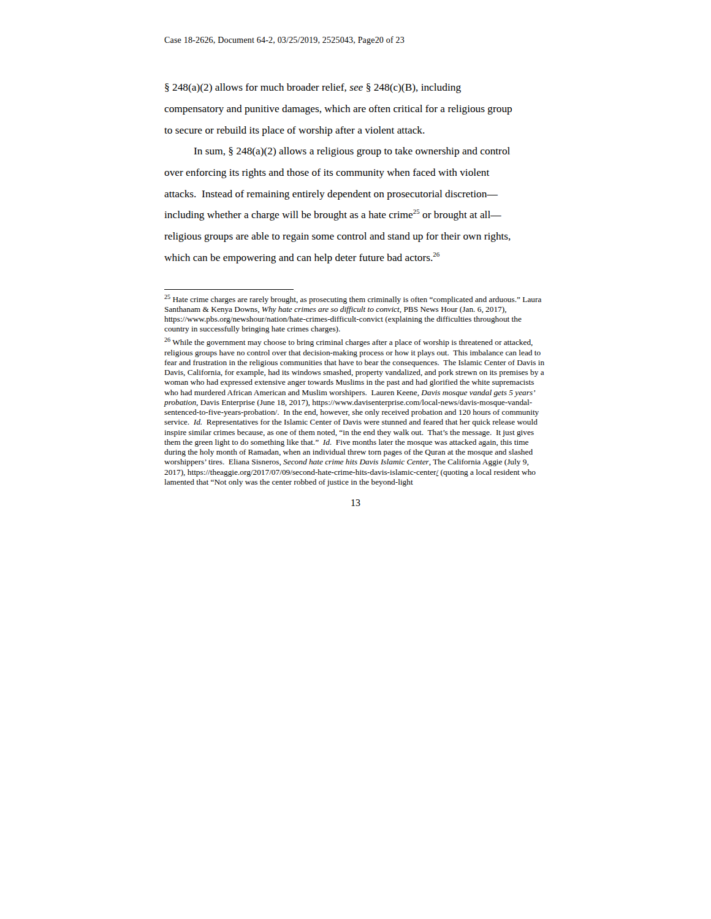Case 18-2626, Document 64-2, 03/25/2019, 2525043, Page20 of 23
§ 248(a)(2) allows for much broader relief, see § 248(c)(B), including
compensatory and punitive damages, which are often critical for a religious group
to secure or rebuild its place of worship after a violent attack.
In sum, § 248(a)(2) allows a religious group to take ownership and control
over enforcing its rights and those of its community when faced with violent
attacks. Instead of remaining entirely dependent on prosecutorial discretion—
including whether a charge will be brought as a hate crime25 or brought at all—
religious groups are able to regain some control and stand up for their own rights,
which can be empowering and can help deter future bad actors.26
25 Hate crime charges are rarely brought, as prosecuting them criminally is often “complicated and arduous.” Laura Santhanam & Kenya Downs, Why hate crimes are so difficult to convict, PBS News Hour (Jan. 6, 2017), https://www.pbs.org/newshour/nation/hate-crimes-difficult-convict (explaining the difficulties throughout the country in successfully bringing hate crimes charges).
26 While the government may choose to bring criminal charges after a place of worship is threatened or attacked, religious groups have no control over that decision-making process or how it plays out. This imbalance can lead to fear and frustration in the religious communities that have to bear the consequences. The Islamic Center of Davis in Davis, California, for example, had its windows smashed, property vandalized, and pork strewn on its premises by a woman who had expressed extensive anger towards Muslims in the past and had glorified the white supremacists who had murdered African American and Muslim worshipers. Lauren Keene, Davis mosque vandal gets 5 years’ probation, Davis Enterprise (June 18, 2017), https://www.davisenterprise.com/local-news/davis-mosque-vandal-sentenced-to-five-years-probation/. In the end, however, she only received probation and 120 hours of community service. Id. Representatives for the Islamic Center of Davis were stunned and feared that her quick release would inspire similar crimes because, as one of them noted, “in the end they walk out. That’s the message. It just gives them the green light to do something like that.” Id. Five months later the mosque was attacked again, this time during the holy month of Ramadan, when an individual threw torn pages of the Quran at the mosque and slashed worshippers’ tires. Eliana Sisneros, Second hate crime hits Davis Islamic Center, The California Aggie (July 9, 2017), https://theaggie.org/2017/07/09/second-hate-crime-hits-davis-islamic-center/ (quoting a local resident who lamented that “Not only was the center robbed of justice in the beyond-light
13